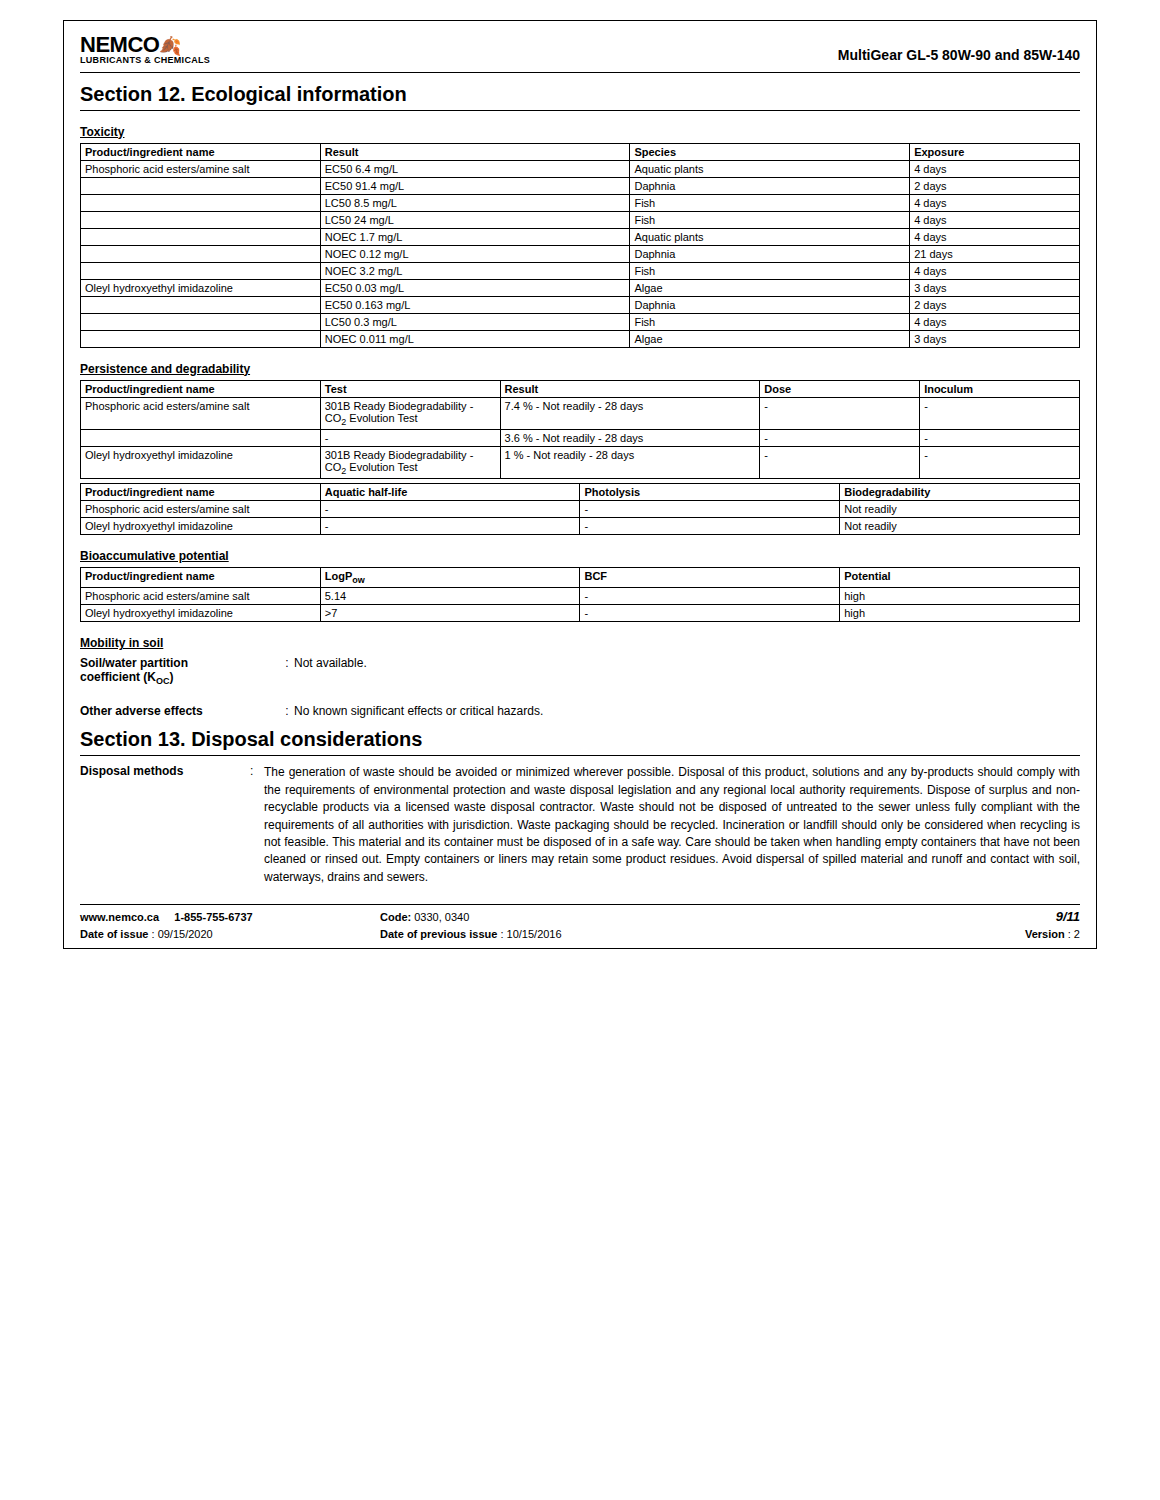NEMCO🍂
LUBRICANTS & CHEMICALS
MultiGear GL-5 80W-90 and 85W-140
Section 12. Ecological information
Toxicity
| Product/ingredient name | Result | Species | Exposure |
| --- | --- | --- | --- |
| Phosphoric acid esters/amine salt | EC50 6.4 mg/L | Aquatic plants | 4 days |
| | EC50 91.4 mg/L | Daphnia | 2 days |
| | LC50 8.5 mg/L | Fish | 4 days |
| | LC50 24 mg/L | Fish | 4 days |
| | NOEC 1.7 mg/L | Aquatic plants | 4 days |
| | NOEC 0.12 mg/L | Daphnia | 21 days |
| | NOEC 3.2 mg/L | Fish | 4 days |
| Oleyl hydroxyethyl imidazoline | EC50 0.03 mg/L | Algae | 3 days |
| | EC50 0.163 mg/L | Daphnia | 2 days |
| | LC50 0.3 mg/L | Fish | 4 days |
| | NOEC 0.011 mg/L | Algae | 3 days |
Persistence and degradability
| Product/ingredient name | Test | Result | Dose | Inoculum |
| --- | --- | --- | --- | --- |
| Phosphoric acid esters/amine salt | 301B Ready Biodegradability - CO 2 Evolution Test | 7.4 % - Not readily - 28 days | - | - |
| | - | 3.6 % - Not readily - 28 days | - | - |
| Oleyl hydroxyethyl imidazoline | 301B Ready Biodegradability - CO 2 Evolution Test | 1 % - Not readily - 28 days | - | - |
| Product/ingredient name | Aquatic half-life | Photolysis | Biodegradability |
| --- | --- | --- | --- |
| Phosphoric acid esters/amine salt | - | - | Not readily |
| Oleyl hydroxyethyl imidazoline | - | - | Not readily |
Bioaccumulative potential
| Product/ingredient name | LogP ow | BCF | Potential |
| --- | --- | --- | --- |
| Phosphoric acid esters/amine salt | 5.14 | - | high |
| Oleyl hydroxyethyl imidazoline | >7 | - | high |
Mobility in soil
Soil/water partition
coefficient (KOC)
:
Not available.
Other adverse effects
:
No known significant effects or critical hazards.
Section 13. Disposal considerations
Disposal methods
:
The generation of waste should be avoided or minimized wherever possible. Disposal of this product, solutions and any by-products should comply with the requirements of environmental protection and waste disposal legislation and any regional local authority requirements. Dispose of surplus and non-recyclable products via a licensed waste disposal contractor. Waste should not be disposed of untreated to the sewer unless fully compliant with the requirements of all authorities with jurisdiction. Waste packaging should be recycled. Incineration or landfill should only be considered when recycling is not feasible. This material and its container must be disposed of in a safe way. Care should be taken when handling empty containers that have not been cleaned or rinsed out. Empty containers or liners may retain some product residues. Avoid dispersal of spilled material and runoff and contact with soil, waterways, drains and sewers.
www.nemco.ca 1-855-755-6737
Code: 0330, 0340
9/11
Date of issue : 09/15/2020
Date of previous issue : 10/15/2016
Version : 2